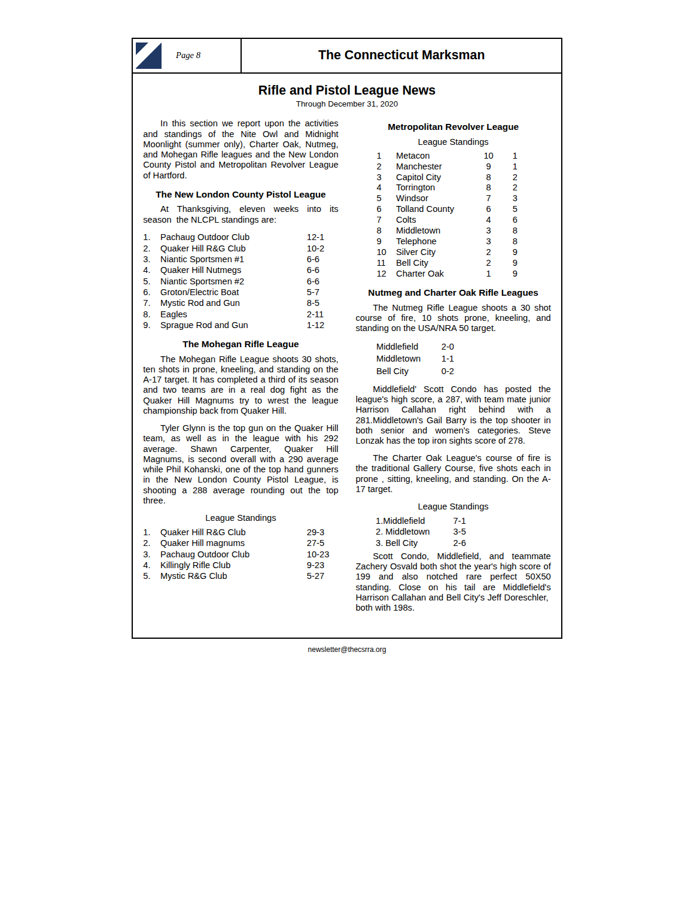Page 8
The Connecticut Marksman
Rifle and Pistol League News
Through December 31, 2020
In this section we report upon the activities and standings of the Nite Owl and Midnight Moonlight (summer only), Charter Oak, Nutmeg, and Mohegan Rifle leagues and the New London County Pistol and Metropolitan Revolver League of Hartford.
The New London County Pistol League
At Thanksgiving, eleven weeks into its season the NLCPL standings are:
1. Pachaug Outdoor Club 12-1
2. Quaker Hill R&G Club 10-2
3. Niantic Sportsmen #16-6
4. Quaker Hill Nutmegs 6-6
5. Niantic Sportsmen #26-6
6. Groton/Electric Boat 5-7
7. Mystic Rod and Gun 8-5
8. Eagles 2-11
9. Sprague Rod and Gun 1-12
The Mohegan Rifle League
The Mohegan Rifle League shoots 30 shots, ten shots in prone, kneeling, and standing on the A-17 target. It has completed a third of its season and two teams are in a real dog fight as the Quaker Hill Magnums try to wrest the league championship back from Quaker Hill.
Tyler Glynn is the top gun on the Quaker Hill team, as well as in the league with his 292 average. Shawn Carpenter, Quaker Hill Magnums, is second overall with a 290 average while Phil Kohanski, one of the top hand gunners in the New London County Pistol League, is shooting a 288 average rounding out the top three.
League Standings
1. Quaker Hill R&G Club 29-3
2. Quaker Hill magnums 27-5
3. Pachaug Outdoor Club 10-23
4. Killingly Rifle Club 9-23
5. Mystic R&G Club 5-27
Metropolitan Revolver League
League Standings
| 1 | Metacon | 10 | 1 |
| 2 | Manchester | 9 | 1 |
| 3 | Capitol City | 8 | 2 |
| 4 | Torrington | 8 | 2 |
| 5 | Windsor | 7 | 3 |
| 6 | Tolland County | 6 | 5 |
| 7 | Colts | 4 | 6 |
| 8 | Middletown | 3 | 8 |
| 9 | Telephone | 3 | 8 |
| 10 | Silver City | 2 | 9 |
| 11 | Bell City | 2 | 9 |
| 12 | Charter Oak | 1 | 9 |
Nutmeg and Charter Oak Rifle Leagues
The Nutmeg Rifle League shoots a 30 shot course of fire, 10 shots prone, kneeling, and standing on the USA/NRA 50 target.
| Middlefield | 2-0 |
| Middletown | 1-1 |
| Bell City | 0-2 |
Middlefield' Scott Condo has posted the league's high score, a 287, with team mate junior Harrison Callahan right behind with a 281.Middletown's Gail Barry is the top shooter in both senior and women's categories. Steve Lonzak has the top iron sights score of 278.
The Charter Oak League's course of fire is the traditional Gallery Course, five shots each in prone , sitting, kneeling, and standing. On the A-17 target.
League Standings
1.Middlefield 7-1
2. Middletown 3-5
3. Bell City 2-6
Scott Condo, Middlefield, and teammate Zachery Osvald both shot the year's high score of 199 and also notched rare perfect 50X50 standing. Close on his tail are Middlefield's Harrison Callahan and Bell City's Jeff Doreschler, both with 198s.
newsletter@thecsrra.org